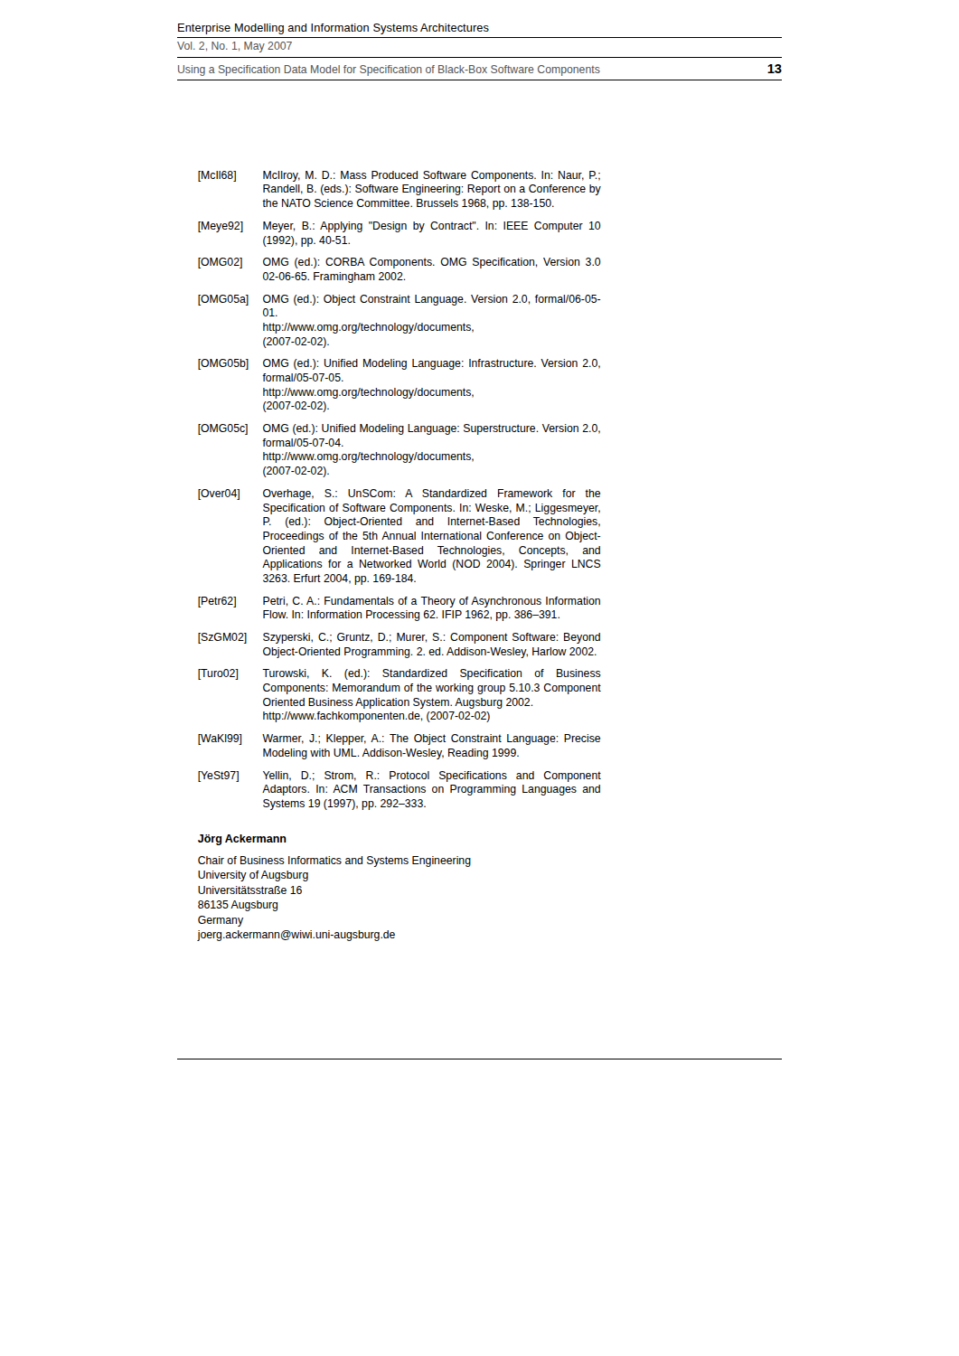Enterprise Modelling and Information Systems Architectures
Vol. 2, No. 1, May 2007
Using a Specification Data Model for Specification of Black-Box Software Components 13
[McIl68]
McIlroy, M. D.: Mass Produced Software Components. In: Naur, P.; Randell, B. (eds.): Software Engineering: Report on a Conference by the NATO Science Committee. Brussels 1968, pp. 138-150.
[Meye92]
Meyer, B.: Applying "Design by Contract". In: IEEE Computer 10 (1992), pp. 40-51.
[OMG02]
OMG (ed.): CORBA Components. OMG Specification, Version 3.0 02-06-65. Framingham 2002.
[OMG05a]
OMG (ed.): Object Constraint Language. Version 2.0, formal/06-05-01. http://www.omg.org/technology/documents, (2007-02-02).
[OMG05b]
OMG (ed.): Unified Modeling Language: Infrastructure. Version 2.0, formal/05-07-05. http://www.omg.org/technology/documents, (2007-02-02).
[OMG05c]
OMG (ed.): Unified Modeling Language: Superstructure. Version 2.0, formal/05-07-04. http://www.omg.org/technology/documents, (2007-02-02).
[Over04]
Overhage, S.: UnSCom: A Standardized Framework for the Specification of Software Components. In: Weske, M.; Liggesmeyer, P. (ed.): Object-Oriented and Internet-Based Technologies, Proceedings of the 5th Annual International Conference on Object-Oriented and Internet-Based Technologies, Concepts, and Applications for a Networked World (NOD 2004). Springer LNCS 3263. Erfurt 2004, pp. 169-184.
[Petr62]
Petri, C. A.: Fundamentals of a Theory of Asynchronous Information Flow. In: Information Processing 62. IFIP 1962, pp. 386–391.
[SzGM02]
Szyperski, C.; Gruntz, D.; Murer, S.: Component Software: Beyond Object-Oriented Programming. 2. ed. Addison-Wesley, Harlow 2002.
[Turo02]
Turowski, K. (ed.): Standardized Specification of Business Components: Memorandum of the working group 5.10.3 Component Oriented Business Application System. Augsburg 2002. http://www.fachkomponenten.de, (2007-02-02)
[WaKl99]
Warmer, J.; Klepper, A.: The Object Constraint Language: Precise Modeling with UML. Addison-Wesley, Reading 1999.
[YeSt97]
Yellin, D.; Strom, R.: Protocol Specifications and Component Adaptors. In: ACM Transactions on Programming Languages and Systems 19 (1997), pp. 292–333.
Jörg Ackermann
Chair of Business Informatics and Systems Engineering
University of Augsburg
Universitätsstraße 16
86135 Augsburg
Germany
joerg.ackermann@wiwi.uni-augsburg.de